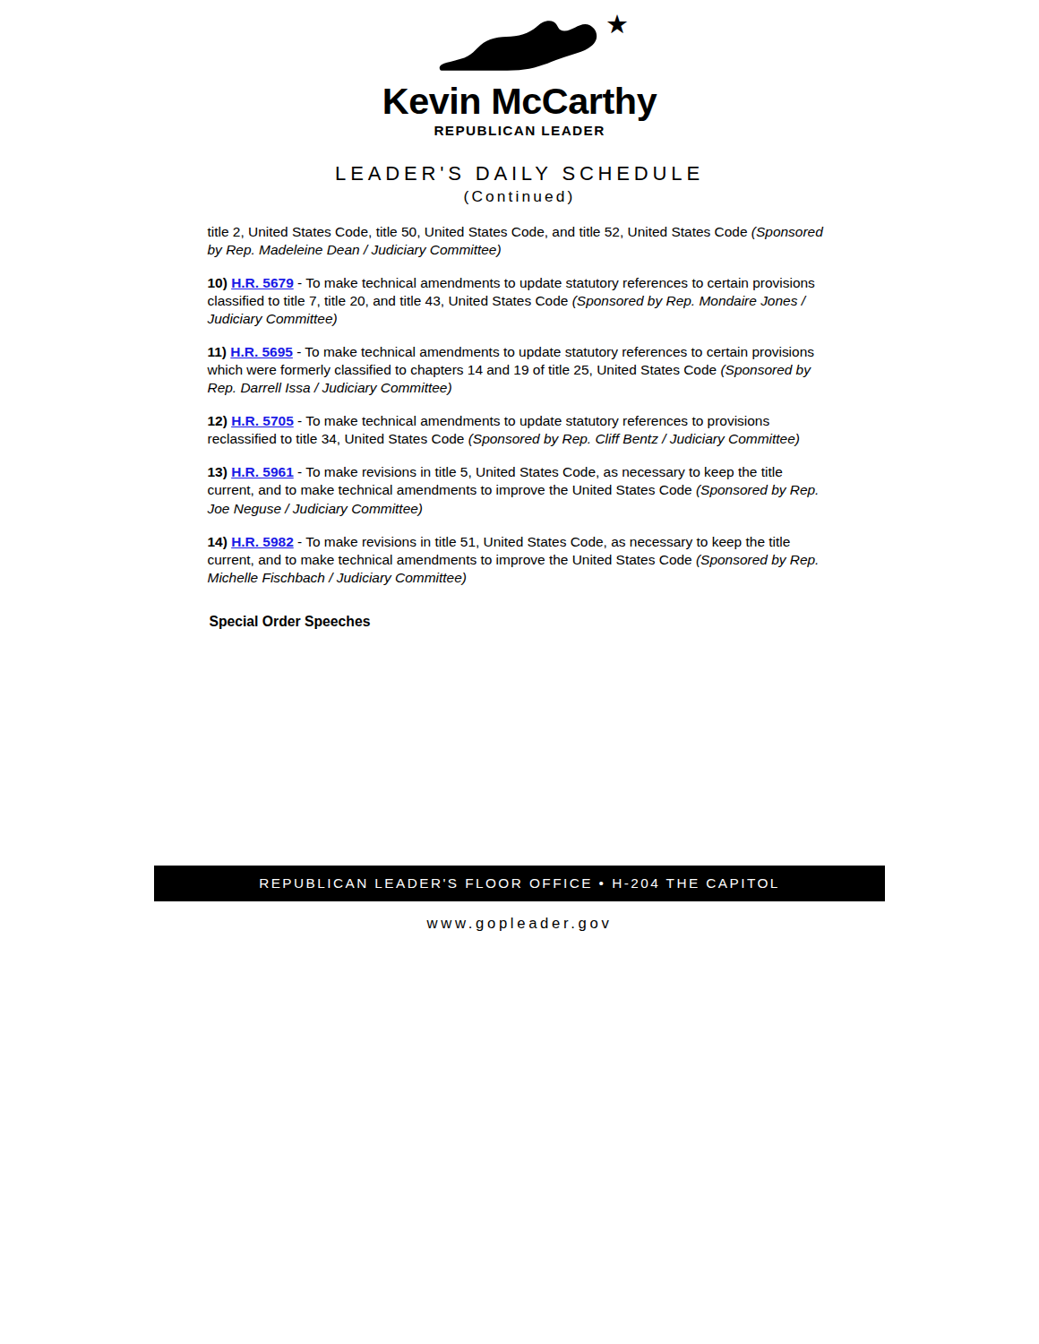★
Kevin McCarthy
REPUBLICAN LEADER
LEADER'S DAILY SCHEDULE
(Continued)
title 2, United States Code, title 50, United States Code, and title 52, United States Code (Sponsored by Rep. Madeleine Dean / Judiciary Committee)
10) H.R. 5679 - To make technical amendments to update statutory references to certain provisions classified to title 7, title 20, and title 43, United States Code (Sponsored by Rep. Mondaire Jones / Judiciary Committee)
11) H.R. 5695 - To make technical amendments to update statutory references to certain provisions which were formerly classified to chapters 14 and 19 of title 25, United States Code (Sponsored by Rep. Darrell Issa / Judiciary Committee)
12) H.R. 5705 - To make technical amendments to update statutory references to provisions reclassified to title 34, United States Code (Sponsored by Rep. Cliff Bentz / Judiciary Committee)
13) H.R. 5961 - To make revisions in title 5, United States Code, as necessary to keep the title current, and to make technical amendments to improve the United States Code (Sponsored by Rep. Joe Neguse / Judiciary Committee)
14) H.R. 5982 - To make revisions in title 51, United States Code, as necessary to keep the title current, and to make technical amendments to improve the United States Code (Sponsored by Rep. Michelle Fischbach / Judiciary Committee)
Special Order Speeches
REPUBLICAN LEADER'S FLOOR OFFICE • H-204 THE CAPITOL
www.gopleader.gov